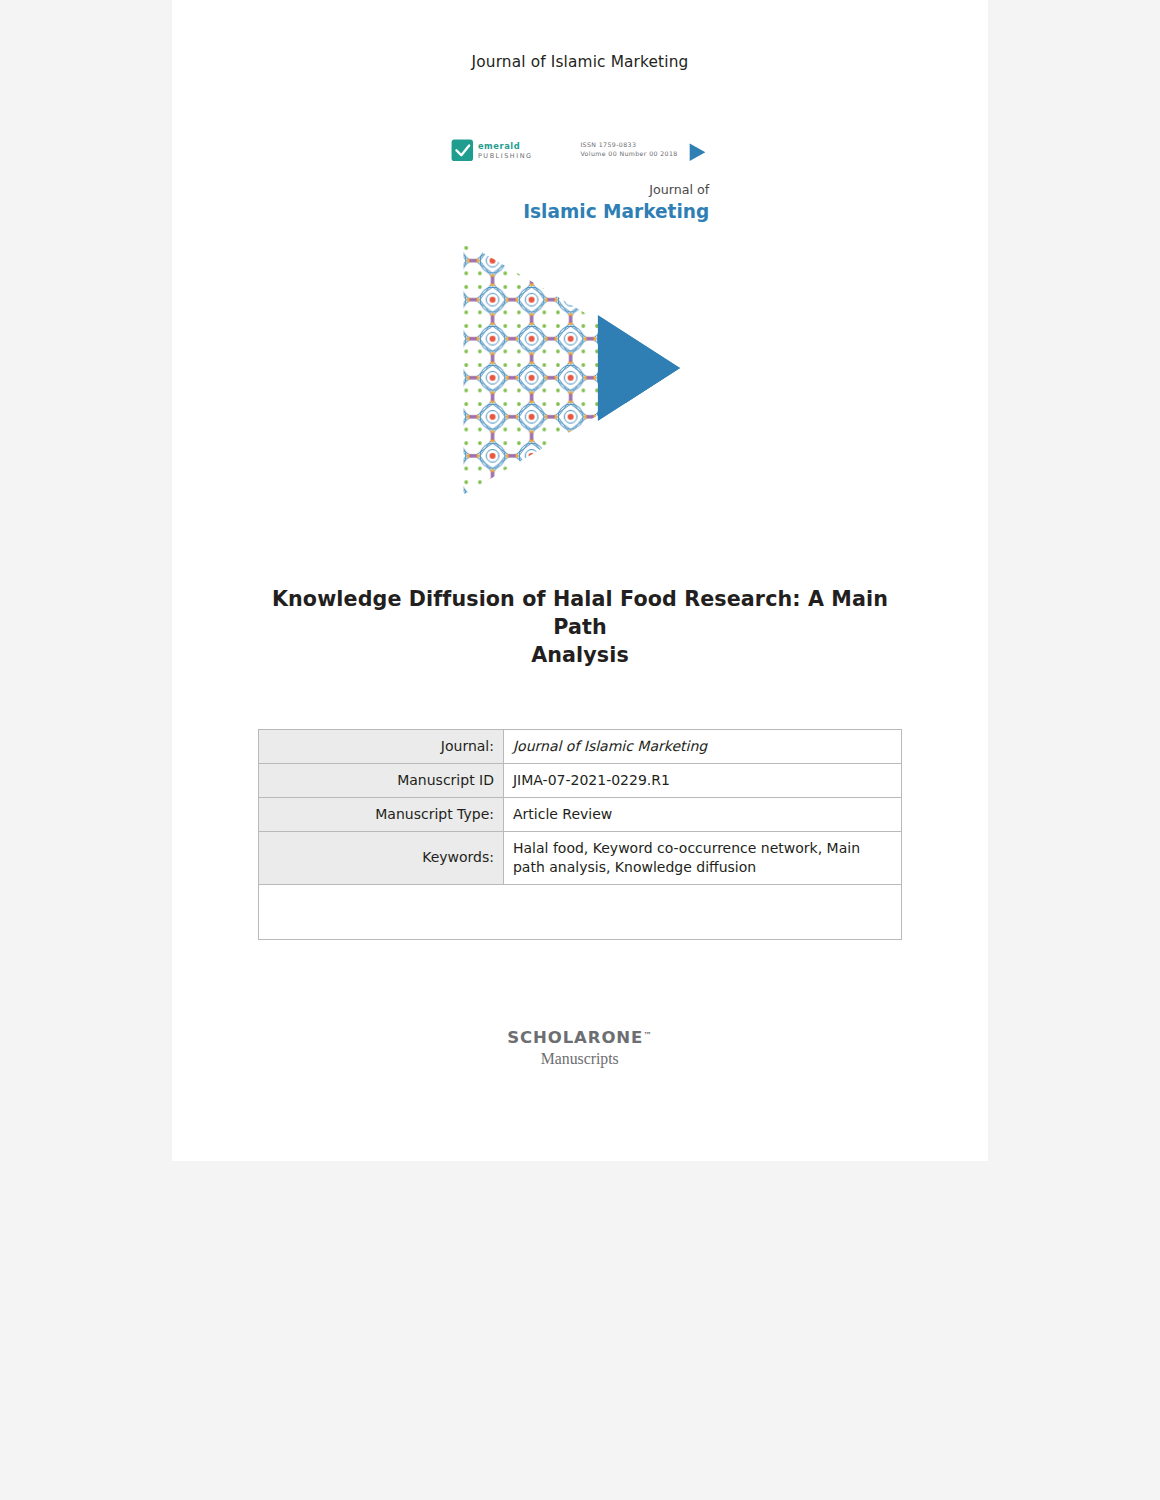Journal of Islamic Marketing
Journal of Islamic Marketing cover Emerald Publishing logo, ISSN 1759-0833, Volume 00 Number 00 2018, journal title, and a triangular geometric Islamic-pattern motif with a blue arrow. emerald PUBLISHING ISSN 1759-0833 Volume 00 Number 00 2018 Journal of Islamic Marketing
Knowledge Diffusion of Halal Food Research: A Main Path
Analysis
| Journal: | Journal of Islamic Marketing |
| Manuscript ID | JIMA-07-2021-0229.R1 |
| Manuscript Type: | Article Review |
| Keywords: | Halal food, Keyword co-occurrence network, Main path analysis, Knowledge diffusion |
ScholarOne Manuscripts SCHOLARONE™ Manuscripts